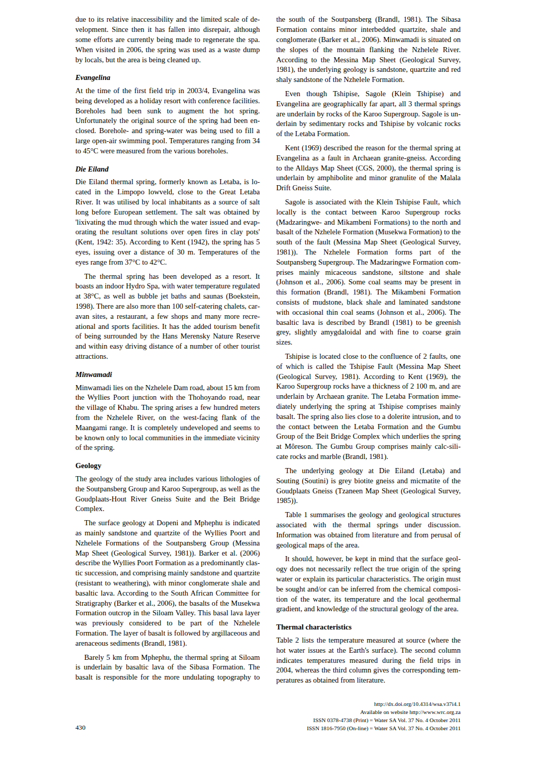due to its relative inaccessibility and the limited scale of development. Since then it has fallen into disrepair, although some efforts are currently being made to regenerate the spa. When visited in 2006, the spring was used as a waste dump by locals, but the area is being cleaned up.
Evangelina
At the time of the first field trip in 2003/4, Evangelina was being developed as a holiday resort with conference facilities. Boreholes had been sunk to augment the hot spring. Unfortunately the original source of the spring had been enclosed. Borehole- and spring-water was being used to fill a large open-air swimming pool. Temperatures ranging from 34 to 45°C were measured from the various boreholes.
Die Eiland
Die Eiland thermal spring, formerly known as Letaba, is located in the Limpopo lowveld, close to the Great Letaba River. It was utilised by local inhabitants as a source of salt long before European settlement. The salt was obtained by 'lixivating the mud through which the water issued and evaporating the resultant solutions over open fires in clay pots' (Kent, 1942: 35). According to Kent (1942), the spring has 5 eyes, issuing over a distance of 30 m. Temperatures of the eyes range from 37°C to 42°C.
The thermal spring has been developed as a resort. It boasts an indoor Hydro Spa, with water temperature regulated at 38°C, as well as bubble jet baths and saunas (Boekstein, 1998). There are also more than 100 self-catering chalets, caravan sites, a restaurant, a few shops and many more recreational and sports facilities. It has the added tourism benefit of being surrounded by the Hans Merensky Nature Reserve and within easy driving distance of a number of other tourist attractions.
Minwamadi
Minwamadi lies on the Nzhelele Dam road, about 15 km from the Wyllies Poort junction with the Thohoyando road, near the village of Khabu. The spring arises a few hundred meters from the Nzhelele River, on the west-facing flank of the Maangami range. It is completely undeveloped and seems to be known only to local communities in the immediate vicinity of the spring.
Geology
The geology of the study area includes various lithologies of the Soutpansberg Group and Karoo Supergroup, as well as the Goudplaats-Hout River Gneiss Suite and the Beit Bridge Complex.
The surface geology at Dopeni and Mphephu is indicated as mainly sandstone and quartzite of the Wyllies Poort and Nzhelele Formations of the Soutpansberg Group (Messina Map Sheet (Geological Survey, 1981)). Barker et al. (2006) describe the Wyllies Poort Formation as a predominantly clastic succession, and comprising mainly sandstone and quartzite (resistant to weathering), with minor conglomerate shale and basaltic lava. According to the South African Committee for Stratigraphy (Barker et al., 2006), the basalts of the Musekwa Formation outcrop in the Siloam Valley. This basal lava layer was previously considered to be part of the Nzhelele Formation. The layer of basalt is followed by argillaceous and arenaceous sediments (Brandl, 1981).
Barely 5 km from Mphephu, the thermal spring at Siloam is underlain by basaltic lava of the Sibasa Formation. The basalt is responsible for the more undulating topography to the south of the Soutpansberg (Brandl, 1981). The Sibasa Formation contains minor interbedded quartzite, shale and conglomerate (Barker et al., 2006). Minwamadi is situated on the slopes of the mountain flanking the Nzhelele River. According to the Messina Map Sheet (Geological Survey, 1981), the underlying geology is sandstone, quartzite and red shaly sandstone of the Nzhelele Formation.
Even though Tshipise, Sagole (Klein Tshipise) and Evangelina are geographically far apart, all 3 thermal springs are underlain by rocks of the Karoo Supergroup. Sagole is underlain by sedimentary rocks and Tshipise by volcanic rocks of the Letaba Formation.
Kent (1969) described the reason for the thermal spring at Evangelina as a fault in Archaean granite-gneiss. According to the Alldays Map Sheet (CGS, 2000), the thermal spring is underlain by amphibolite and minor granulite of the Malala Drift Gneiss Suite.
Sagole is associated with the Klein Tshipise Fault, which locally is the contact between Karoo Supergroup rocks (Madzaringwe- and Mikambeni Formations) to the north and basalt of the Nzhelele Formation (Musekwa Formation) to the south of the fault (Messina Map Sheet (Geological Survey, 1981)). The Nzhelele Formation forms part of the Soutpansberg Supergroup. The Madzaringwe Formation comprises mainly micaceous sandstone, siltstone and shale (Johnson et al., 2006). Some coal seams may be present in this formation (Brandl, 1981). The Mikambeni Formation consists of mudstone, black shale and laminated sandstone with occasional thin coal seams (Johnson et al., 2006). The basaltic lava is described by Brandl (1981) to be greenish grey, slightly amygdaloidal and with fine to coarse grain sizes.
Tshipise is located close to the confluence of 2 faults, one of which is called the Tshipise Fault (Messina Map Sheet (Geological Survey, 1981). According to Kent (1969), the Karoo Supergroup rocks have a thickness of 2 100 m, and are underlain by Archaean granite. The Letaba Formation immediately underlying the spring at Tshipise comprises mainly basalt. The spring also lies close to a dolerite intrusion, and to the contact between the Letaba Formation and the Gumbu Group of the Beit Bridge Complex which underlies the spring at Môreson. The Gumbu Group comprises mainly calc-silicate rocks and marble (Brandl, 1981).
The underlying geology at Die Eiland (Letaba) and Souting (Soutini) is grey biotite gneiss and micmatite of the Goudplaats Gneiss (Tzaneen Map Sheet (Geological Survey, 1985)).
Table 1 summarises the geology and geological structures associated with the thermal springs under discussion. Information was obtained from literature and from perusal of geological maps of the area.
It should, however, be kept in mind that the surface geology does not necessarily reflect the true origin of the spring water or explain its particular characteristics. The origin must be sought and/or can be inferred from the chemical composition of the water, its temperature and the local geothermal gradient, and knowledge of the structural geology of the area.
Thermal characteristics
Table 2 lists the temperature measured at source (where the hot water issues at the Earth's surface). The second column indicates temperatures measured during the field trips in 2004, whereas the third column gives the corresponding temperatures as obtained from literature.
430 http://dx.doi.org/10.4314/wsa.v37i4.1
Available on website http://www.wrc.org.za
ISSN 0378-4738 (Print) = Water SA Vol. 37 No. 4 October 2011
ISSN 1816-7950 (On-line) = Water SA Vol. 37 No. 4 October 2011